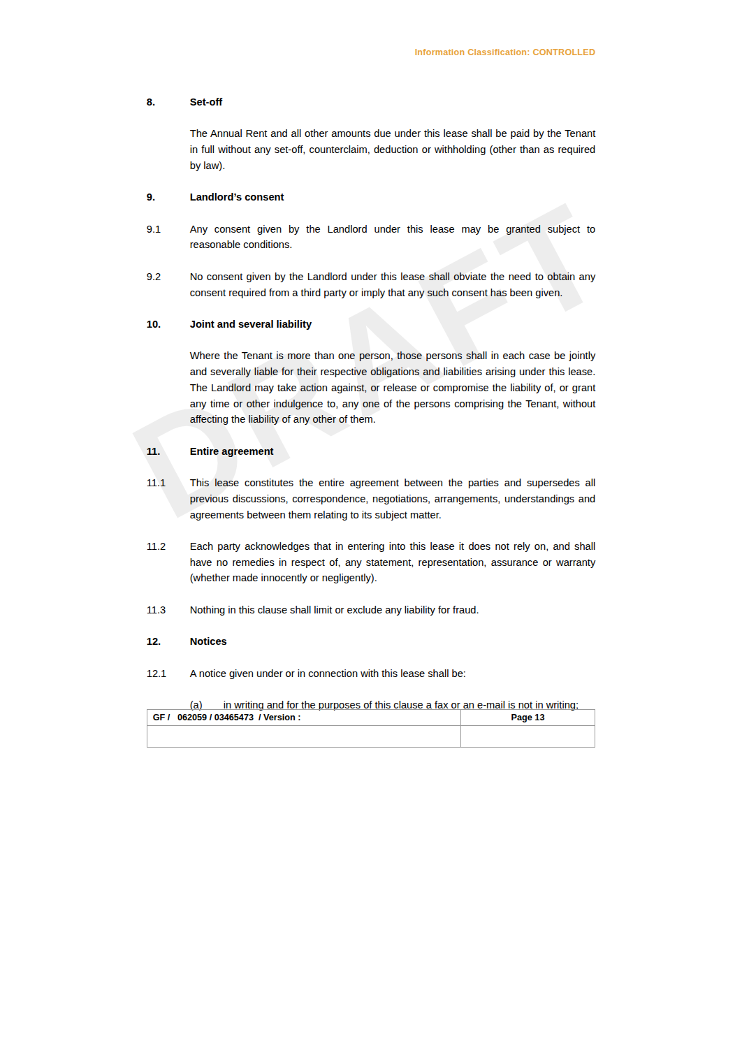Information Classification: CONTROLLED
DRAFT
8.
Set-off
The Annual Rent and all other amounts due under this lease shall be paid by the Tenant in full without any set-off, counterclaim, deduction or withholding (other than as required by law).
9.
Landlord’s consent
9.1
Any consent given by the Landlord under this lease may be granted subject to reasonable conditions.
9.2
No consent given by the Landlord under this lease shall obviate the need to obtain any consent required from a third party or imply that any such consent has been given.
10.
Joint and several liability
Where the Tenant is more than one person, those persons shall in each case be jointly and severally liable for their respective obligations and liabilities arising under this lease. The Landlord may take action against, or release or compromise the liability of, or grant any time or other indulgence to, any one of the persons comprising the Tenant, without affecting the liability of any other of them.
11.
Entire agreement
11.1
This lease constitutes the entire agreement between the parties and supersedes all previous discussions, correspondence, negotiations, arrangements, understandings and agreements between them relating to its subject matter.
11.2
Each party acknowledges that in entering into this lease it does not rely on, and shall have no remedies in respect of, any statement, representation, assurance or warranty (whether made innocently or negligently).
11.3
Nothing in this clause shall limit or exclude any liability for fraud.
12.
Notices
12.1
A notice given under or in connection with this lease shall be:
(a)
in writing and for the purposes of this clause a fax or an e-mail is not in writing;
| GF / 062059 / 03465473 / Version : | Page 13 |